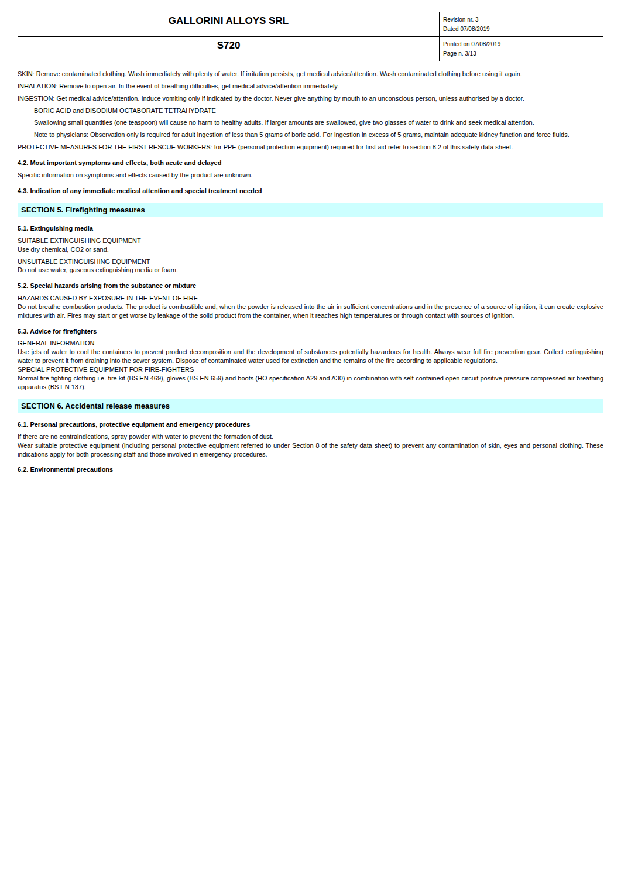| GALLORINI ALLOYS SRL | Revision nr. 3 Dated 07/08/2019 |
| S720 | Printed on 07/08/2019 Page n. 3/13 |
SKIN: Remove contaminated clothing. Wash immediately with plenty of water. If irritation persists, get medical advice/attention. Wash contaminated clothing before using it again.
INHALATION: Remove to open air. In the event of breathing difficulties, get medical advice/attention immediately.
INGESTION: Get medical advice/attention. Induce vomiting only if indicated by the doctor. Never give anything by mouth to an unconscious person, unless authorised by a doctor.
BORIC ACID and DISODIUM OCTABORATE TETRAHYDRATE
Swallowing small quantities (one teaspoon) will cause no harm to healthy adults. If larger amounts are swallowed, give two glasses of water to drink and seek medical attention.
Note to physicians: Observation only is required for adult ingestion of less than 5 grams of boric acid. For ingestion in excess of 5 grams, maintain adequate kidney function and force fluids.
PROTECTIVE MEASURES FOR THE FIRST RESCUE WORKERS: for PPE (personal protection equipment) required for first aid refer to section 8.2 of this safety data sheet.
4.2. Most important symptoms and effects, both acute and delayed
Specific information on symptoms and effects caused by the product are unknown.
4.3. Indication of any immediate medical attention and special treatment needed
SECTION 5. Firefighting measures
5.1. Extinguishing media
SUITABLE EXTINGUISHING EQUIPMENT
Use dry chemical, CO2 or sand.
UNSUITABLE EXTINGUISHING EQUIPMENT
Do not use water, gaseous extinguishing media or foam.
5.2. Special hazards arising from the substance or mixture
HAZARDS CAUSED BY EXPOSURE IN THE EVENT OF FIRE
Do not breathe combustion products. The product is combustible and, when the powder is released into the air in sufficient concentrations and in the presence of a source of ignition, it can create explosive mixtures with air. Fires may start or get worse by leakage of the solid product from the container, when it reaches high temperatures or through contact with sources of ignition.
5.3. Advice for firefighters
GENERAL INFORMATION
Use jets of water to cool the containers to prevent product decomposition and the development of substances potentially hazardous for health. Always wear full fire prevention gear. Collect extinguishing water to prevent it from draining into the sewer system. Dispose of contaminated water used for extinction and the remains of the fire according to applicable regulations.
SPECIAL PROTECTIVE EQUIPMENT FOR FIRE-FIGHTERS
Normal fire fighting clothing i.e. fire kit (BS EN 469), gloves (BS EN 659) and boots (HO specification A29 and A30) in combination with self-contained open circuit positive pressure compressed air breathing apparatus (BS EN 137).
SECTION 6. Accidental release measures
6.1. Personal precautions, protective equipment and emergency procedures
If there are no contraindications, spray powder with water to prevent the formation of dust.
Wear suitable protective equipment (including personal protective equipment referred to under Section 8 of the safety data sheet) to prevent any contamination of skin, eyes and personal clothing. These indications apply for both processing staff and those involved in emergency procedures.
6.2. Environmental precautions